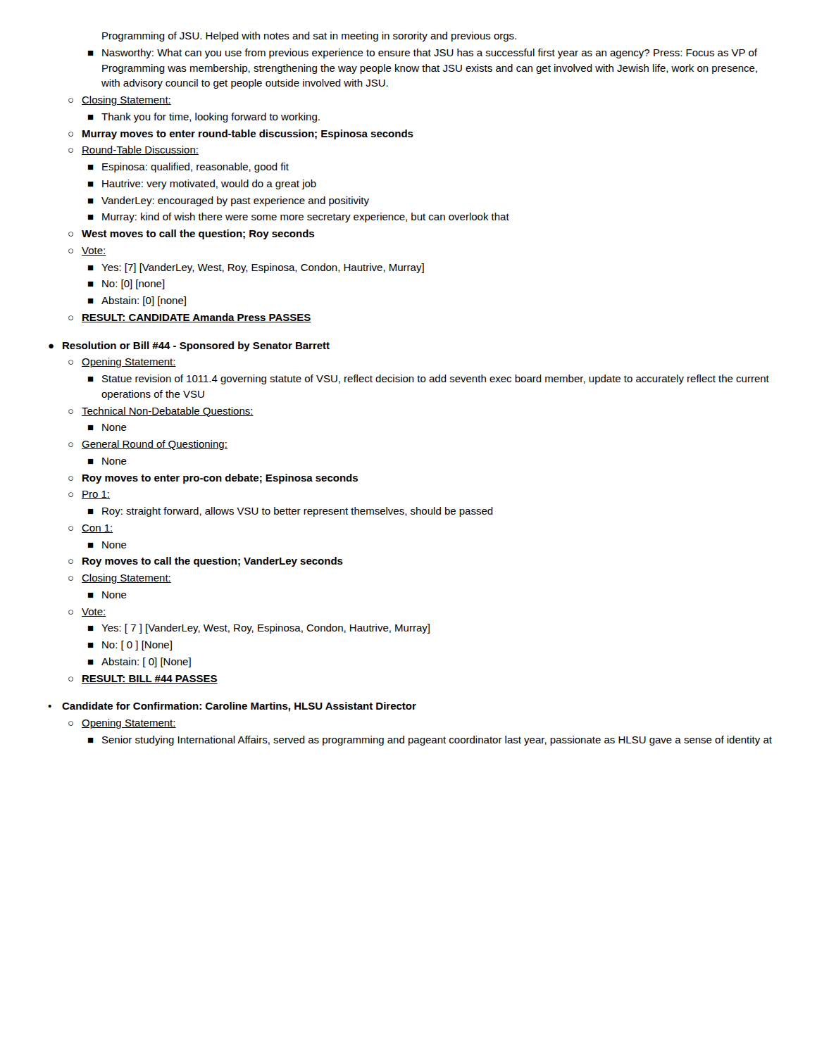Programming of JSU. Helped with notes and sat in meeting in sorority and previous orgs.
Nasworthy: What can you use from previous experience to ensure that JSU has a successful first year as an agency? Press: Focus as VP of Programming was membership, strengthening the way people know that JSU exists and can get involved with Jewish life, work on presence, with advisory council to get people outside involved with JSU.
Closing Statement:
Thank you for time, looking forward to working.
Murray moves to enter round-table discussion; Espinosa seconds
Round-Table Discussion:
Espinosa: qualified, reasonable, good fit
Hautrive: very motivated, would do a great job
VanderLey: encouraged by past experience and positivity
Murray: kind of wish there were some more secretary experience, but can overlook that
West moves to call the question; Roy seconds
Vote:
Yes: [7] [VanderLey, West, Roy, Espinosa, Condon, Hautrive, Murray]
No: [0] [none]
Abstain: [0] [none]
RESULT: CANDIDATE Amanda Press PASSES
Resolution or Bill #44 - Sponsored by Senator Barrett
Opening Statement:
Statue revision of 1011.4 governing statute of VSU, reflect decision to add seventh exec board member, update to accurately reflect the current operations of the VSU
Technical Non-Debatable Questions:
None
General Round of Questioning:
None
Roy moves to enter pro-con debate; Espinosa seconds
Pro 1:
Roy: straight forward, allows VSU to better represent themselves, should be passed
Con 1:
None
Roy moves to call the question; VanderLey seconds
Closing Statement:
None
Vote:
Yes: [ 7 ] [VanderLey, West, Roy, Espinosa, Condon, Hautrive, Murray]
No: [ 0 ] [None]
Abstain: [ 0] [None]
RESULT: BILL #44 PASSES
Candidate for Confirmation: Caroline Martins, HLSU Assistant Director
Opening Statement:
Senior studying International Affairs, served as programming and pageant coordinator last year, passionate as HLSU gave a sense of identity at